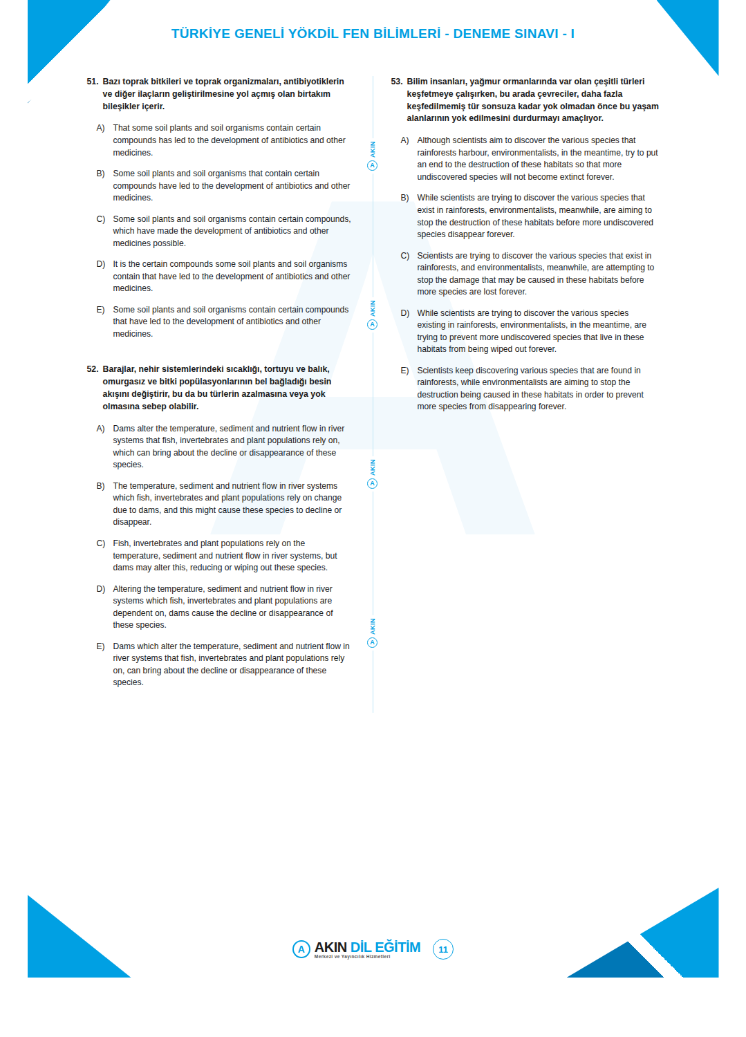A
TÜRKİYE GENELİ YÖKDİL FEN BİLİMLERİ - DENEME SINAVI - I
AKIN A
AKIN A
AKIN A
AKIN A
51. Bazı toprak bitkileri ve toprak organizmaları, antibiyotiklerin ve diğer ilaçların geliştirilmesine yol açmış olan birtakım bileşikler içerir.
A) That some soil plants and soil organisms contain certain compounds has led to the development of antibiotics and other medicines.
B) Some soil plants and soil organisms that contain certain compounds have led to the development of antibiotics and other medicines.
C) Some soil plants and soil organisms contain certain compounds, which have made the development of antibiotics and other medicines possible.
D) It is the certain compounds some soil plants and soil organisms contain that have led to the development of antibiotics and other medicines.
E) Some soil plants and soil organisms contain certain compounds that have led to the development of antibiotics and other medicines.
52. Barajlar, nehir sistemlerindeki sıcaklığı, tortuyu ve balık, omurgasız ve bitki popülasyonlarının bel bağladığı besin akışını değiştirir, bu da bu türlerin azalmasına veya yok olmasına sebep olabilir.
A) Dams alter the temperature, sediment and nutrient flow in river systems that fish, invertebrates and plant populations rely on, which can bring about the decline or disappearance of these species.
B) The temperature, sediment and nutrient flow in river systems which fish, invertebrates and plant populations rely on change due to dams, and this might cause these species to decline or disappear.
C) Fish, invertebrates and plant populations rely on the temperature, sediment and nutrient flow in river systems, but dams may alter this, reducing or wiping out these species.
D) Altering the temperature, sediment and nutrient flow in river systems which fish, invertebrates and plant populations are dependent on, dams cause the decline or disappearance of these species.
E) Dams which alter the temperature, sediment and nutrient flow in river systems that fish, invertebrates and plant populations rely on, can bring about the decline or disappearance of these species.
53. Bilim insanları, yağmur ormanlarında var olan çeşitli türleri keşfetmeye çalışırken, bu arada çevreciler, daha fazla keşfedilmemiş tür sonsuza kadar yok olmadan önce bu yaşam alanlarının yok edilmesini durdurmayı amaçlıyor.
A) Although scientists aim to discover the various species that rainforests harbour, environmentalists, in the meantime, try to put an end to the destruction of these habitats so that more undiscovered species will not become extinct forever.
B) While scientists are trying to discover the various species that exist in rainforests, environmentalists, meanwhile, are aiming to stop the destruction of these habitats before more undiscovered species disappear forever.
C) Scientists are trying to discover the various species that exist in rainforests, and environmentalists, meanwhile, are attempting to stop the damage that may be caused in these habitats before more species are lost forever.
D) While scientists are trying to discover the various species existing in rainforests, environmentalists, in the meantime, are trying to prevent more undiscovered species that live in these habitats from being wiped out forever.
E) Scientists keep discovering various species that are found in rainforests, while environmentalists are aiming to stop the destruction being caused in these habitats in order to prevent more species from disappearing forever.
A AKIN DİL EĞİTİM Merkezi ve Yayıncılık Hizmetleri
11